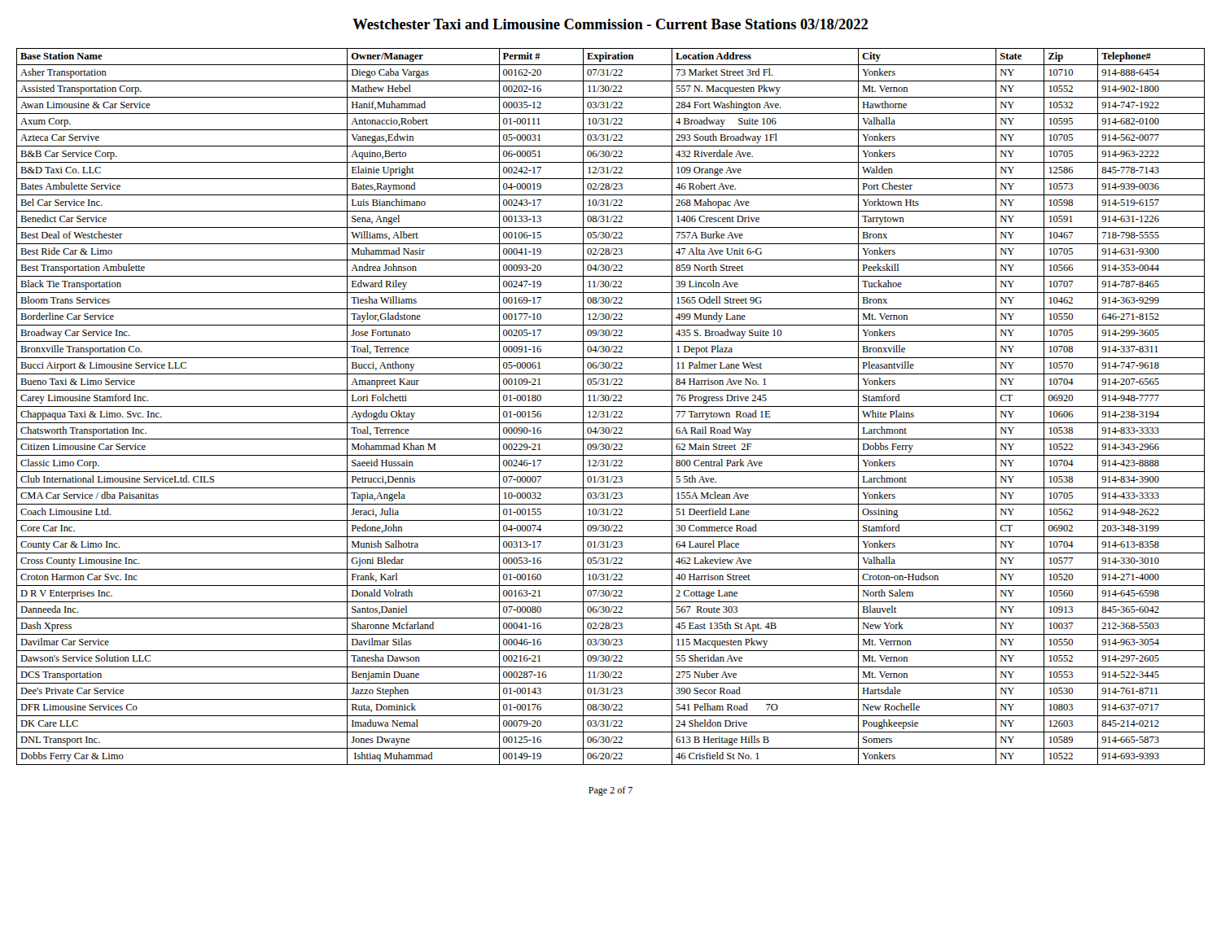Westchester Taxi and Limousine Commission - Current Base Stations 03/18/2022
| Base Station Name | Owner/Manager | Permit # | Expiration | Location Address | City | State | Zip | Telephone# |
| --- | --- | --- | --- | --- | --- | --- | --- | --- |
| Asher Transportation | Diego Caba Vargas | 00162-20 | 07/31/22 | 73 Market Street 3rd Fl. | Yonkers | NY | 10710 | 914-888-6454 |
| Assisted Transportation Corp. | Mathew Hebel | 00202-16 | 11/30/22 | 557 N. Macquesten Pkwy | Mt. Vernon | NY | 10552 | 914-902-1800 |
| Awan Limousine & Car Service | Hanif,Muhammad | 00035-12 | 03/31/22 | 284 Fort Washington Ave. | Hawthorne | NY | 10532 | 914-747-1922 |
| Axum Corp. | Antonaccio,Robert | 01-00111 | 10/31/22 | 4 Broadway Suite 106 | Valhalla | NY | 10595 | 914-682-0100 |
| Azteca Car Servive | Vanegas,Edwin | 05-00031 | 03/31/22 | 293 South Broadway 1Fl | Yonkers | NY | 10705 | 914-562-0077 |
| B&B Car Service Corp. | Aquino,Berto | 06-00051 | 06/30/22 | 432 Riverdale Ave. | Yonkers | NY | 10705 | 914-963-2222 |
| B&D Taxi Co. LLC | Elainie Upright | 00242-17 | 12/31/22 | 109 Orange Ave | Walden | NY | 12586 | 845-778-7143 |
| Bates Ambulette Service | Bates,Raymond | 04-00019 | 02/28/23 | 46 Robert Ave. | Port Chester | NY | 10573 | 914-939-0036 |
| Bel Car Service Inc. | Luis Bianchimano | 00243-17 | 10/31/22 | 268 Mahopac Ave | Yorktown Hts | NY | 10598 | 914-519-6157 |
| Benedict Car Service | Sena, Angel | 00133-13 | 08/31/22 | 1406 Crescent Drive | Tarrytown | NY | 10591 | 914-631-1226 |
| Best Deal of Westchester | Williams, Albert | 00106-15 | 05/30/22 | 757A Burke Ave | Bronx | NY | 10467 | 718-798-5555 |
| Best Ride Car & Limo | Muhammad Nasir | 00041-19 | 02/28/23 | 47 Alta Ave Unit 6-G | Yonkers | NY | 10705 | 914-631-9300 |
| Best Transportation Ambulette | Andrea Johnson | 00093-20 | 04/30/22 | 859 North Street | Peekskill | NY | 10566 | 914-353-0044 |
| Black Tie Transportation | Edward Riley | 00247-19 | 11/30/22 | 39 Lincoln Ave | Tuckahoe | NY | 10707 | 914-787-8465 |
| Bloom Trans Services | Tiesha Williams | 00169-17 | 08/30/22 | 1565 Odell Street 9G | Bronx | NY | 10462 | 914-363-9299 |
| Borderline Car Service | Taylor,Gladstone | 00177-10 | 12/30/22 | 499 Mundy Lane | Mt. Vernon | NY | 10550 | 646-271-8152 |
| Broadway Car Service Inc. | Jose Fortunato | 00205-17 | 09/30/22 | 435 S. Broadway Suite 10 | Yonkers | NY | 10705 | 914-299-3605 |
| Bronxville Transportation Co. | Toal, Terrence | 00091-16 | 04/30/22 | 1 Depot Plaza | Bronxville | NY | 10708 | 914-337-8311 |
| Bucci Airport & Limousine Service LLC | Bucci, Anthony | 05-00061 | 06/30/22 | 11 Palmer Lane West | Pleasantville | NY | 10570 | 914-747-9618 |
| Bueno Taxi & Limo Service | Amanpreet Kaur | 00109-21 | 05/31/22 | 84 Harrison Ave No. 1 | Yonkers | NY | 10704 | 914-207-6565 |
| Carey Limousine Stamford Inc. | Lori Folchetti | 01-00180 | 11/30/22 | 76 Progress Drive 245 | Stamford | CT | 06920 | 914-948-7777 |
| Chappaqua Taxi & Limo. Svc. Inc. | Aydogdu Oktay | 01-00156 | 12/31/22 | 77 Tarrytown Road 1E | White Plains | NY | 10606 | 914-238-3194 |
| Chatsworth Transportation Inc. | Toal, Terrence | 00090-16 | 04/30/22 | 6A Rail Road Way | Larchmont | NY | 10538 | 914-833-3333 |
| Citizen Limousine Car Service | Mohammad Khan M | 00229-21 | 09/30/22 | 62 Main Street 2F | Dobbs Ferry | NY | 10522 | 914-343-2966 |
| Classic Limo Corp. | Saeeid Hussain | 00246-17 | 12/31/22 | 800 Central Park Ave | Yonkers | NY | 10704 | 914-423-8888 |
| Club International Limousine ServiceLtd. CILS | Petrucci,Dennis | 07-00007 | 01/31/23 | 5 5th Ave. | Larchmont | NY | 10538 | 914-834-3900 |
| CMA Car Service / dba Paisanitas | Tapia,Angela | 10-00032 | 03/31/23 | 155A Mclean Ave | Yonkers | NY | 10705 | 914-433-3333 |
| Coach Limousine Ltd. | Jeraci, Julia | 01-00155 | 10/31/22 | 51 Deerfield Lane | Ossining | NY | 10562 | 914-948-2622 |
| Core Car Inc. | Pedone,John | 04-00074 | 09/30/22 | 30 Commerce Road | Stamford | CT | 06902 | 203-348-3199 |
| County Car & Limo Inc. | Munish Salhotra | 00313-17 | 01/31/23 | 64 Laurel Place | Yonkers | NY | 10704 | 914-613-8358 |
| Cross County Limousine Inc. | Gjoni Bledar | 00053-16 | 05/31/22 | 462 Lakeview Ave | Valhalla | NY | 10577 | 914-330-3010 |
| Croton Harmon Car Svc. Inc | Frank, Karl | 01-00160 | 10/31/22 | 40 Harrison Street | Croton-on-Hudson | NY | 10520 | 914-271-4000 |
| D R V Enterprises Inc. | Donald Volrath | 00163-21 | 07/30/22 | 2 Cottage Lane | North Salem | NY | 10560 | 914-645-6598 |
| Danneeda Inc. | Santos,Daniel | 07-00080 | 06/30/22 | 567 Route 303 | Blauvelt | NY | 10913 | 845-365-6042 |
| Dash Xpress | Sharonne Mcfarland | 00041-16 | 02/28/23 | 45 East 135th St Apt. 4B | New York | NY | 10037 | 212-368-5503 |
| Davilmar Car Service | Davilmar Silas | 00046-16 | 03/30/23 | 115 Macquesten Pkwy | Mt. Verrnon | NY | 10550 | 914-963-3054 |
| Dawson's Service Solution LLC | Tanesha Dawson | 00216-21 | 09/30/22 | 55 Sheridan Ave | Mt. Vernon | NY | 10552 | 914-297-2605 |
| DCS Transportation | Benjamin Duane | 000287-16 | 11/30/22 | 275 Nuber Ave | Mt. Vernon | NY | 10553 | 914-522-3445 |
| Dee's Private Car Service | Jazzo Stephen | 01-00143 | 01/31/23 | 390 Secor Road | Hartsdale | NY | 10530 | 914-761-8711 |
| DFR Limousine Services Co | Ruta, Dominick | 01-00176 | 08/30/22 | 541 Pelham Road 7O | New Rochelle | NY | 10803 | 914-637-0717 |
| DK Care LLC | Imaduwa Nemal | 00079-20 | 03/31/22 | 24 Sheldon Drive | Poughkeepsie | NY | 12603 | 845-214-0212 |
| DNL Transport Inc. | Jones Dwayne | 00125-16 | 06/30/22 | 613 B Heritage Hills B | Somers | NY | 10589 | 914-665-5873 |
| Dobbs Ferry Car & Limo | Ishtiaq Muhammad | 00149-19 | 06/20/22 | 46 Crisfield St No. 1 | Yonkers | NY | 10522 | 914-693-9393 |
Page 2 of 7